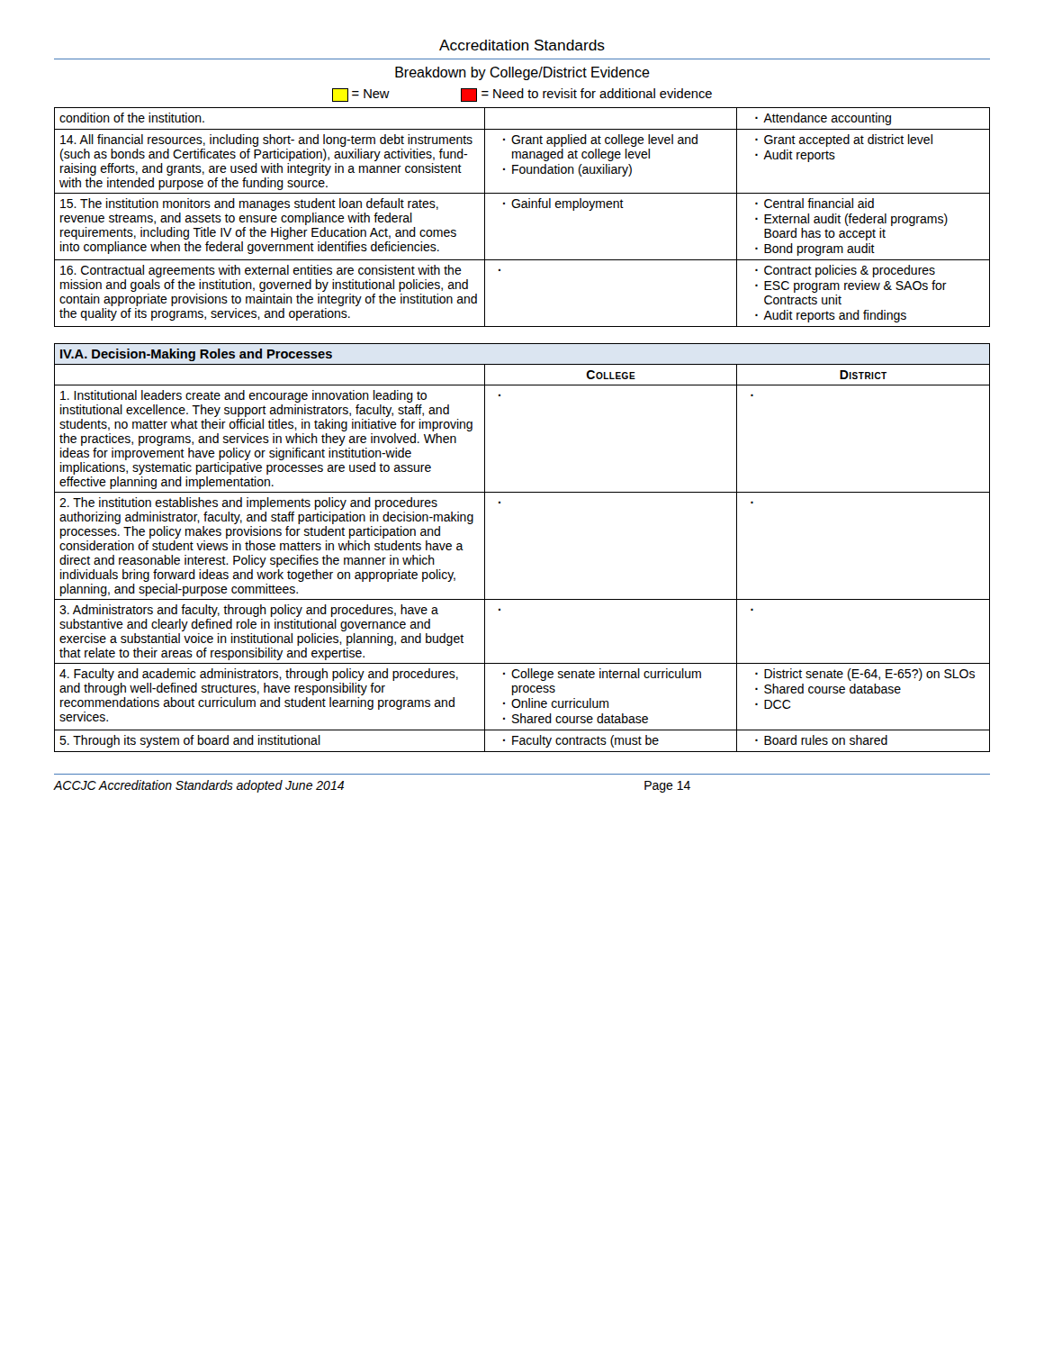Accreditation Standards
Breakdown by College/District Evidence
= New
= Need to revisit for additional evidence
| condition of the institution. | | Attendance accounting |
| 14. All financial resources, including short- and long-term debt instruments (such as bonds and Certificates of Participation), auxiliary activities, fund-raising efforts, and grants, are used with integrity in a manner consistent with the intended purpose of the funding source. | Grant applied at college level and managed at college level Foundation (auxiliary) | Grant accepted at district level Audit reports |
| 15. The institution monitors and manages student loan default rates, revenue streams, and assets to ensure compliance with federal requirements, including Title IV of the Higher Education Act, and comes into compliance when the federal government identifies deficiencies. | Gainful employment | Central financial aid External audit (federal programs) Board has to accept it Bond program audit |
| 16. Contractual agreements with external entities are consistent with the mission and goals of the institution, governed by institutional policies, and contain appropriate provisions to maintain the integrity of the institution and the quality of its programs, services, and operations. | | Contract policies & procedures ESC program review & SAOs for Contracts unit Audit reports and findings |
| IV.A. Decision-Making Roles and Processes |
| | College | District |
| 1. Institutional leaders create and encourage innovation leading to institutional excellence. They support administrators, faculty, staff, and students, no matter what their official titles, in taking initiative for improving the practices, programs, and services in which they are involved. When ideas for improvement have policy or significant institution-wide implications, systematic participative processes are used to assure effective planning and implementation. | | |
| 2. The institution establishes and implements policy and procedures authorizing administrator, faculty, and staff participation in decision-making processes. The policy makes provisions for student participation and consideration of student views in those matters in which students have a direct and reasonable interest. Policy specifies the manner in which individuals bring forward ideas and work together on appropriate policy, planning, and special-purpose committees. | | |
| 3. Administrators and faculty, through policy and procedures, have a substantive and clearly defined role in institutional governance and exercise a substantial voice in institutional policies, planning, and budget that relate to their areas of responsibility and expertise. | | |
| 4. Faculty and academic administrators, through policy and procedures, and through well-defined structures, have responsibility for recommendations about curriculum and student learning programs and services. | College senate internal curriculum process Online curriculum Shared course database | District senate (E-64, E-65?) on SLOs Shared course database DCC |
| 5. Through its system of board and institutional | Faculty contracts (must be | Board rules on shared |
ACCJC Accreditation Standards adopted June 2014
Page 14